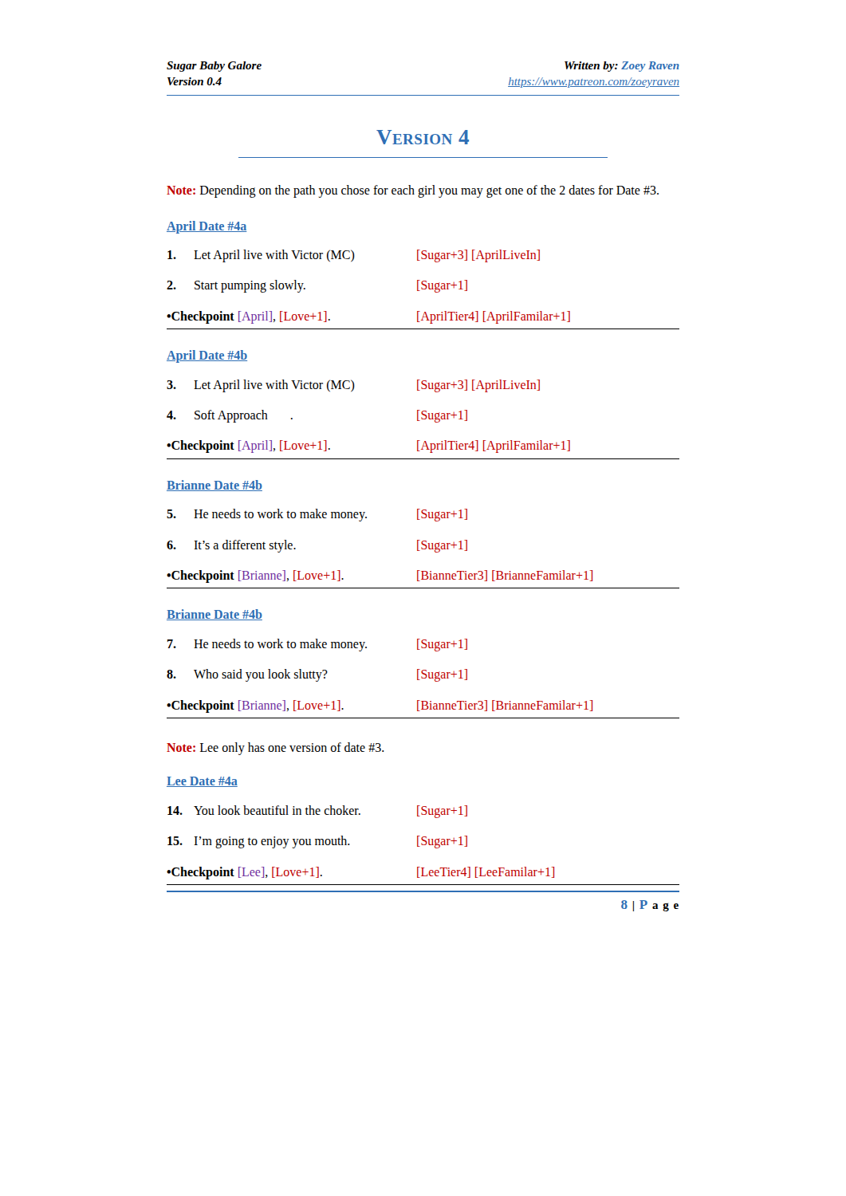Sugar Baby Galore
Version 0.4
Written by: Zoey Raven
https://www.patreon.com/zoeyraven
Version 4
Note: Depending on the path you chose for each girl you may get one of the 2 dates for Date #3.
April Date #4a
1.
Let April live with Victor (MC)
[Sugar+3] [AprilLiveIn]
2.
Start pumping slowly.
[Sugar+1]
•Checkpoint [April], [Love+1].
[AprilTier4] [AprilFamilar+1]
April Date #4b
3.
Let April live with Victor (MC)
[Sugar+3] [AprilLiveIn]
4.
Soft Approach .
[Sugar+1]
•Checkpoint [April], [Love+1].
[AprilTier4] [AprilFamilar+1]
Brianne Date #4b
5.
He needs to work to make money.
[Sugar+1]
6.
It’s a different style.
[Sugar+1]
•Checkpoint [Brianne], [Love+1].
[BianneTier3] [BrianneFamilar+1]
Brianne Date #4b
7.
He needs to work to make money.
[Sugar+1]
8.
Who said you look slutty?
[Sugar+1]
•Checkpoint [Brianne], [Love+1].
[BianneTier3] [BrianneFamilar+1]
Note: Lee only has one version of date #3.
Lee Date #4a
14.
You look beautiful in the choker.
[Sugar+1]
15.
I’m going to enjoy you mouth.
[Sugar+1]
•Checkpoint [Lee], [Love+1].
[LeeTier4] [LeeFamilar+1]
8 | P a g e